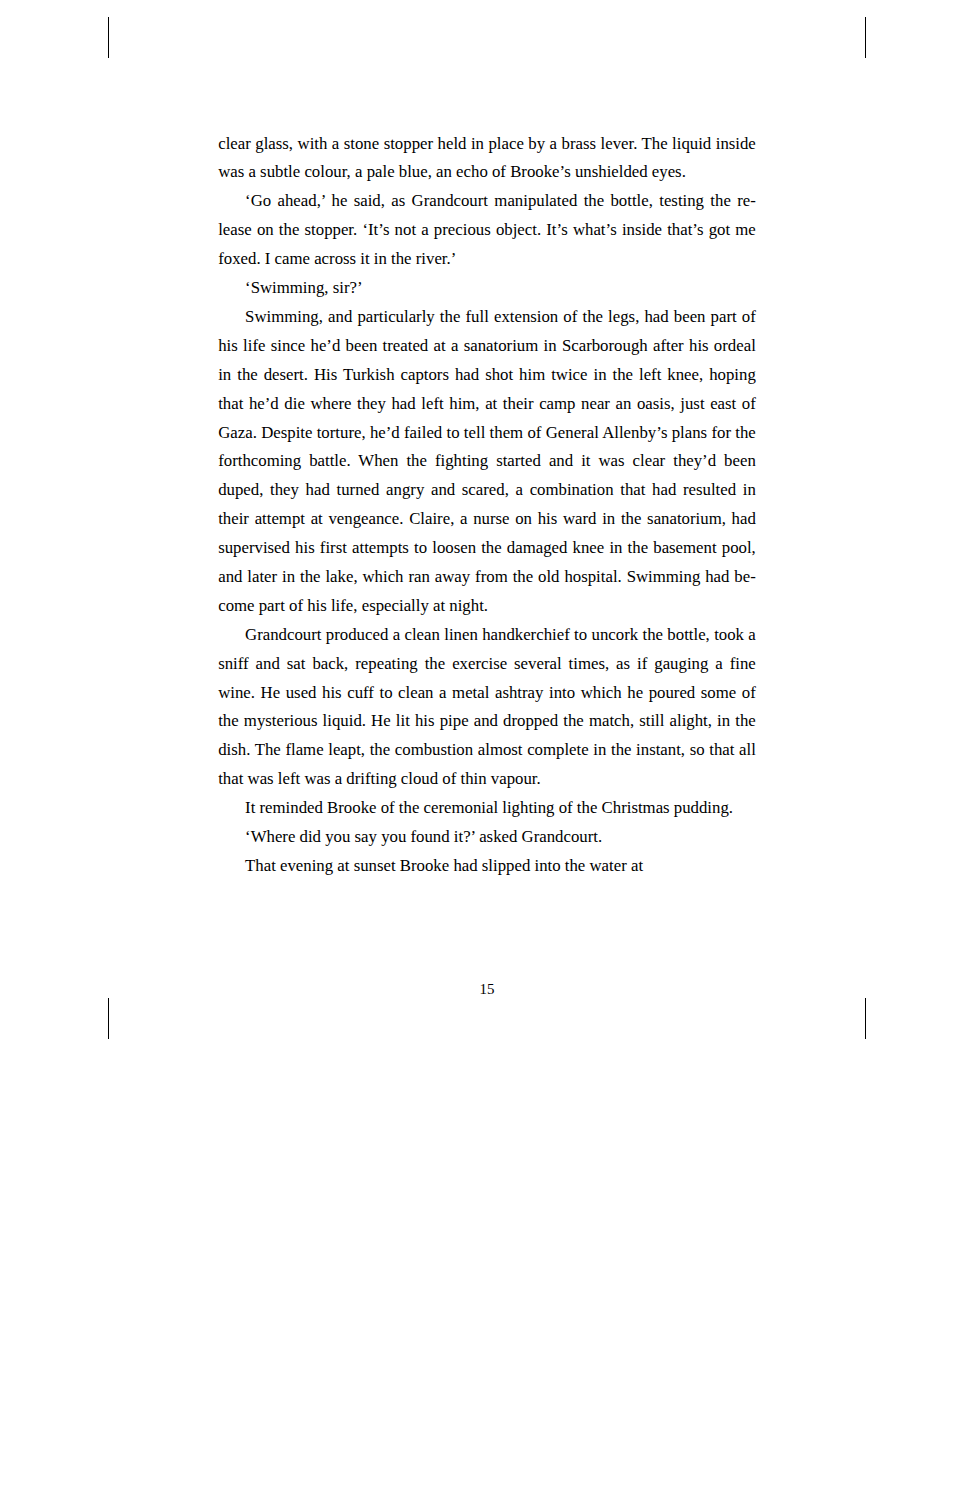clear glass, with a stone stopper held in place by a brass lever. The liquid inside was a subtle colour, a pale blue, an echo of Brooke’s unshielded eyes.
‘Go ahead,’ he said, as Grandcourt manipulated the bottle, testing the release on the stopper. ‘It’s not a precious object. It’s what’s inside that’s got me foxed. I came across it in the river.’
‘Swimming, sir?’
Swimming, and particularly the full extension of the legs, had been part of his life since he’d been treated at a sanatorium in Scarborough after his ordeal in the desert. His Turkish captors had shot him twice in the left knee, hoping that he’d die where they had left him, at their camp near an oasis, just east of Gaza. Despite torture, he’d failed to tell them of General Allenby’s plans for the forthcoming battle. When the fighting started and it was clear they’d been duped, they had turned angry and scared, a combination that had resulted in their attempt at vengeance. Claire, a nurse on his ward in the sanatorium, had supervised his first attempts to loosen the damaged knee in the basement pool, and later in the lake, which ran away from the old hospital. Swimming had become part of his life, especially at night.
Grandcourt produced a clean linen handkerchief to uncork the bottle, took a sniff and sat back, repeating the exercise several times, as if gauging a fine wine. He used his cuff to clean a metal ashtray into which he poured some of the mysterious liquid. He lit his pipe and dropped the match, still alight, in the dish. The flame leapt, the combustion almost complete in the instant, so that all that was left was a drifting cloud of thin vapour.
It reminded Brooke of the ceremonial lighting of the Christmas pudding.
‘Where did you say you found it?’ asked Grandcourt.
That evening at sunset Brooke had slipped into the water at
15